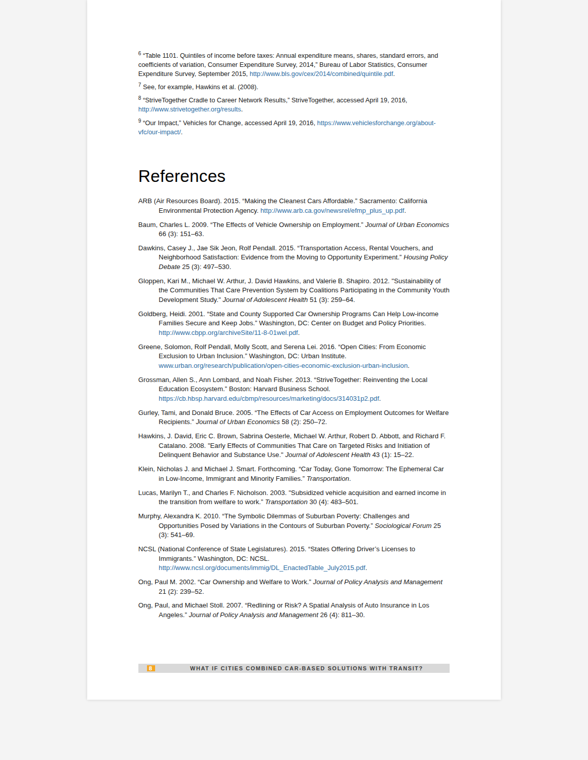6 “Table 1101. Quintiles of income before taxes: Annual expenditure means, shares, standard errors, and coefficients of variation, Consumer Expenditure Survey, 2014,” Bureau of Labor Statistics, Consumer Expenditure Survey, September 2015, http://www.bls.gov/cex/2014/combined/quintile.pdf.
7 See, for example, Hawkins et al. (2008).
8 “StriveTogether Cradle to Career Network Results,” StriveTogether, accessed April 19, 2016, http://www.strivetogether.org/results.
9 “Our Impact,” Vehicles for Change, accessed April 19, 2016, https://www.vehiclesforchange.org/about-vfc/our-impact/.
References
ARB (Air Resources Board). 2015. “Making the Cleanest Cars Affordable.” Sacramento: California Environmental Protection Agency. http://www.arb.ca.gov/newsrel/efmp_plus_up.pdf.
Baum, Charles L. 2009. “The Effects of Vehicle Ownership on Employment.” Journal of Urban Economics 66 (3): 151–63.
Dawkins, Casey J., Jae Sik Jeon, Rolf Pendall. 2015. “Transportation Access, Rental Vouchers, and Neighborhood Satisfaction: Evidence from the Moving to Opportunity Experiment.” Housing Policy Debate 25 (3): 497–530.
Gloppen, Kari M., Michael W. Arthur, J. David Hawkins, and Valerie B. Shapiro. 2012. "Sustainability of the Communities That Care Prevention System by Coalitions Participating in the Community Youth Development Study." Journal of Adolescent Health 51 (3): 259–64.
Goldberg, Heidi. 2001. “State and County Supported Car Ownership Programs Can Help Low-income Families Secure and Keep Jobs.” Washington, DC: Center on Budget and Policy Priorities. http://www.cbpp.org/archiveSite/11-8-01wel.pdf.
Greene, Solomon, Rolf Pendall, Molly Scott, and Serena Lei. 2016. “Open Cities: From Economic Exclusion to Urban Inclusion.” Washington, DC: Urban Institute. www.urban.org/research/publication/open-cities-economic-exclusion-urban-inclusion.
Grossman, Allen S., Ann Lombard, and Noah Fisher. 2013. “StriveTogether: Reinventing the Local Education Ecosystem.” Boston: Harvard Business School. https://cb.hbsp.harvard.edu/cbmp/resources/marketing/docs/314031p2.pdf.
Gurley, Tami, and Donald Bruce. 2005. “The Effects of Car Access on Employment Outcomes for Welfare Recipients.” Journal of Urban Economics 58 (2): 250–72.
Hawkins, J. David, Eric C. Brown, Sabrina Oesterle, Michael W. Arthur, Robert D. Abbott, and Richard F. Catalano. 2008. "Early Effects of Communities That Care on Targeted Risks and Initiation of Delinquent Behavior and Substance Use." Journal of Adolescent Health 43 (1): 15–22.
Klein, Nicholas J. and Michael J. Smart. Forthcoming. “Car Today, Gone Tomorrow: The Ephemeral Car in Low-Income, Immigrant and Minority Families.” Transportation.
Lucas, Marilyn T., and Charles F. Nicholson. 2003. "Subsidized vehicle acquisition and earned income in the transition from welfare to work.” Transportation 30 (4): 483–501.
Murphy, Alexandra K. 2010. “The Symbolic Dilemmas of Suburban Poverty: Challenges and Opportunities Posed by Variations in the Contours of Suburban Poverty.” Sociological Forum 25 (3): 541–69.
NCSL (National Conference of State Legislatures). 2015. “States Offering Driver’s Licenses to Immigrants.” Washington, DC: NCSL. http://www.ncsl.org/documents/immig/DL_EnactedTable_July2015.pdf.
Ong, Paul M. 2002. “Car Ownership and Welfare to Work.” Journal of Policy Analysis and Management 21 (2): 239–52.
Ong, Paul, and Michael Stoll. 2007. “Redlining or Risk? A Spatial Analysis of Auto Insurance in Los Angeles.” Journal of Policy Analysis and Management 26 (4): 811–30.
8
WHAT IF CITIES COMBINED CAR-BASED SOLUTIONS WITH TRANSIT?